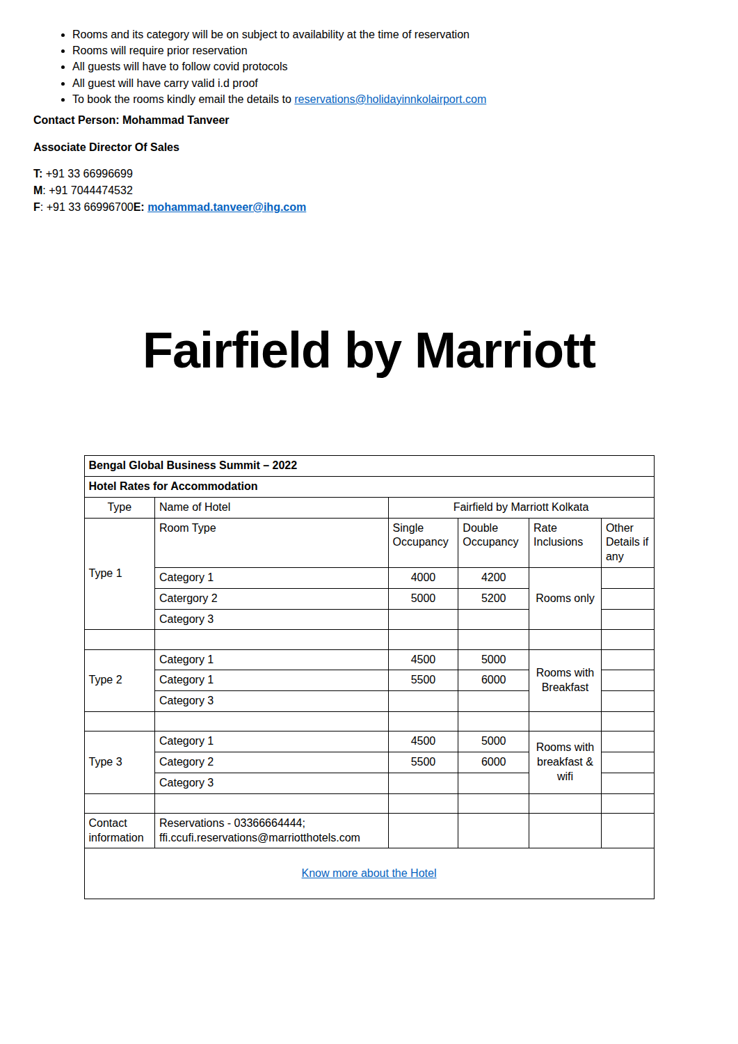Rooms and its category will be on subject to availability at the time of reservation
Rooms will require prior reservation
All guests will have to follow covid protocols
All guest will have carry valid i.d proof
To book the rooms kindly email the details to reservations@holidayinnkolairport.com
Contact Person: Mohammad Tanveer
Associate Director Of Sales
T: +91 33 66996699
M: +91 7044474532
F: +91 33 66996700E: mohammad.tanveer@ihg.com
Fairfield by Marriott
| Bengal Global Business Summit – 2022 |
| Hotel Rates for Accommodation |
| Type | Name of Hotel | Fairfield by Marriott Kolkata |
| Type 1 | Room Type | Single Occupancy | Double Occupancy | Rate Inclusions | Other Details if any |
| Category 1 | 4000 | 4200 | Rooms only | |
| Catergory 2 | 5000 | 5200 | |
| Category 3 | | | |
| Type 2 | Category 1 | 4500 | 5000 | Rooms with Breakfast | |
| Category 1 | 5500 | 6000 | |
| Category 3 | | | |
| Type 3 | Category 1 | 4500 | 5000 | Rooms with breakfast & wifi | |
| Category 2 | 5500 | 6000 | |
| Category 3 | | | |
| Contact information | Reservations - 03366664444; ffi.ccufi.reservations@marriotthotels.com | | | | |
| Know more about the Hotel |